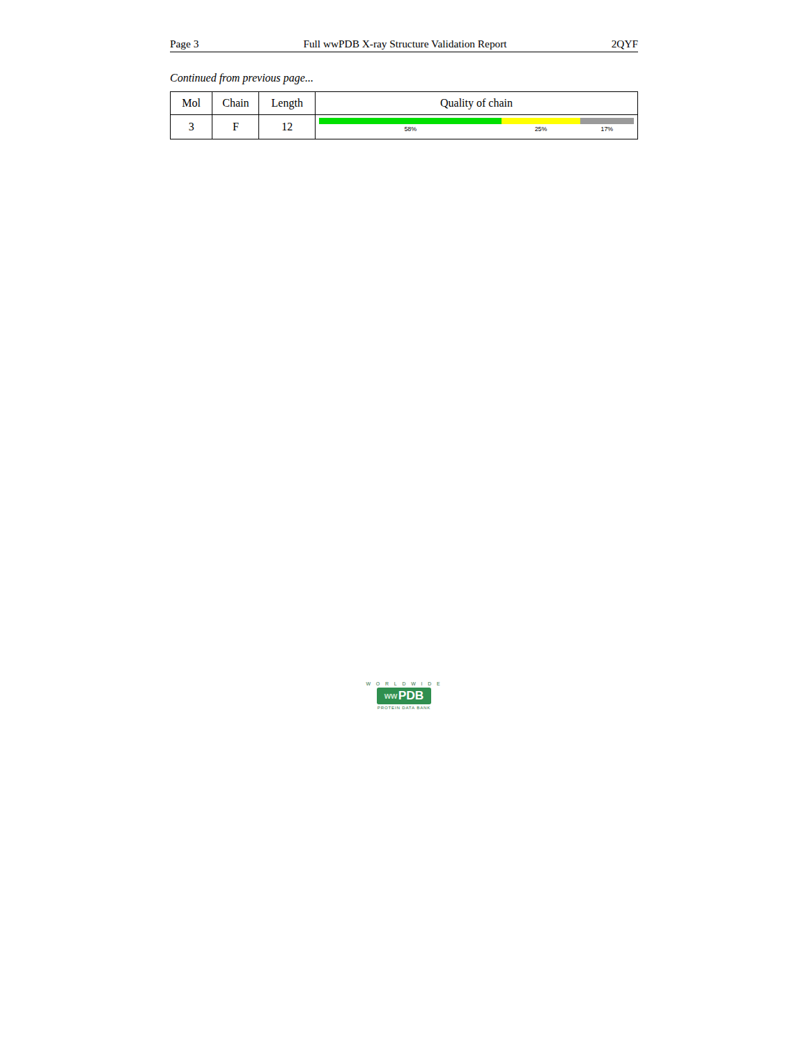Page 3
Full wwPDB X-ray Structure Validation Report
2QYF
Continued from previous page...
| Mol | Chain | Length | Quality of chain |
| --- | --- | --- | --- |
| 3 | F | 12 | 58% 25% 17% |
W O R L D W I D E
ww PDB
PROTEIN DATA BANK